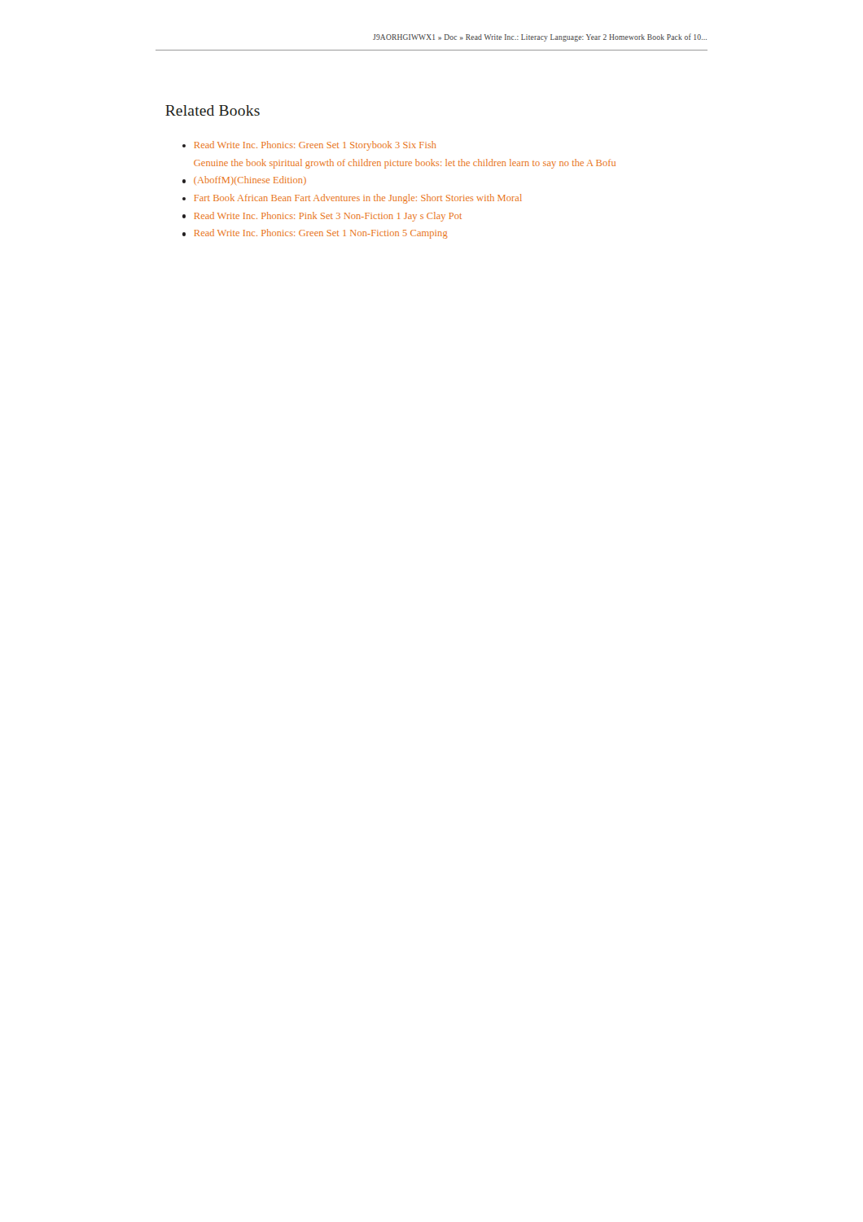J9AORHGIWWX1 » Doc » Read Write Inc.: Literacy Language: Year 2 Homework Book Pack of 10...
Related Books
Read Write Inc. Phonics: Green Set 1 Storybook 3 Six Fish
Genuine the book spiritual growth of children picture books: let the children learn to say no the A Bofu
(AboffM)(Chinese Edition)
Fart Book African Bean Fart Adventures in the Jungle: Short Stories with Moral
Read Write Inc. Phonics: Pink Set 3 Non-Fiction 1 Jay s Clay Pot
Read Write Inc. Phonics: Green Set 1 Non-Fiction 5 Camping